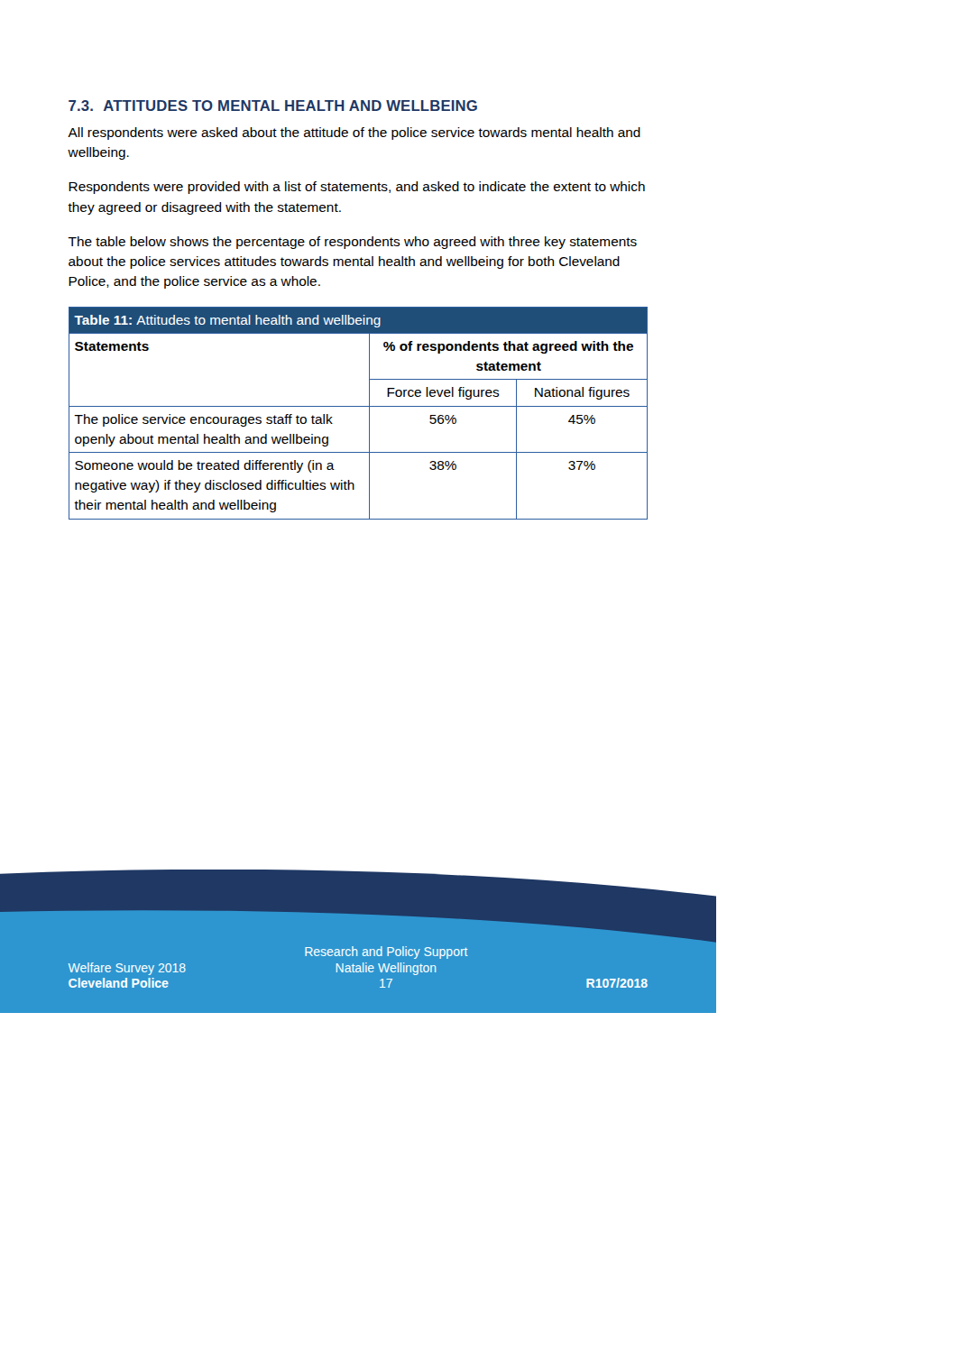7.3. Attitudes to mental health and wellbeing
All respondents were asked about the attitude of the police service towards mental health and wellbeing.
Respondents were provided with a list of statements, and asked to indicate the extent to which they agreed or disagreed with the statement.
The table below shows the percentage of respondents who agreed with three key statements about the police services attitudes towards mental health and wellbeing for both Cleveland Police, and the police service as a whole.
Table 11: Attitudes to mental health and wellbeing
| Statements | % of respondents that agreed with the statement |
| --- | --- |
| Force level figures | National figures |
| The police service encourages staff to talk openly about mental health and wellbeing | 56% | 45% |
| Someone would be treated differently (in a negative way) if they disclosed difficulties with their mental health and wellbeing | 38% | 37% |
Welfare Survey 2018
Cleveland Police
Research and Policy Support
Natalie Wellington 17
R107/2018